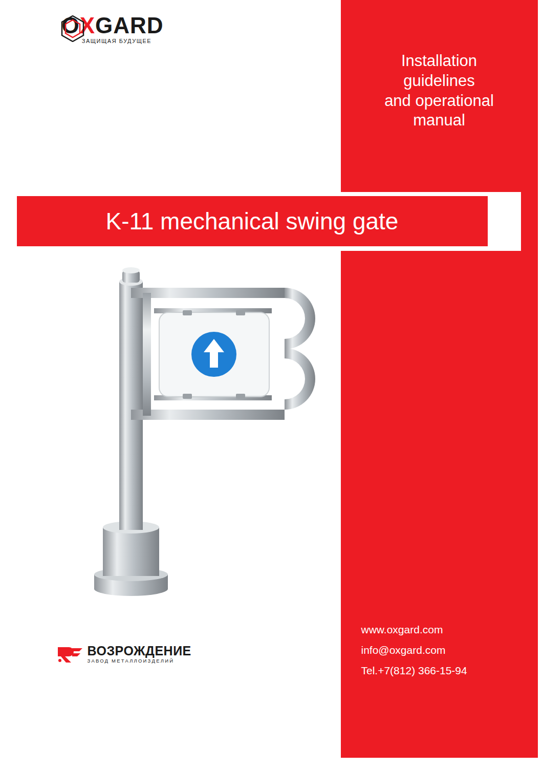OXGARD
ЗАЩИЩАЯ БУДУЩЕЕ
Installation
guidelines
and operational
manual
K-11 mechanical swing gate
ВОЗРОЖДЕНИЕ
ЗАВОД МЕТАЛЛОИЗДЕЛИЙ
www.oxgard.com
info@oxgard.com
Tel.+7(812) 366-15-94